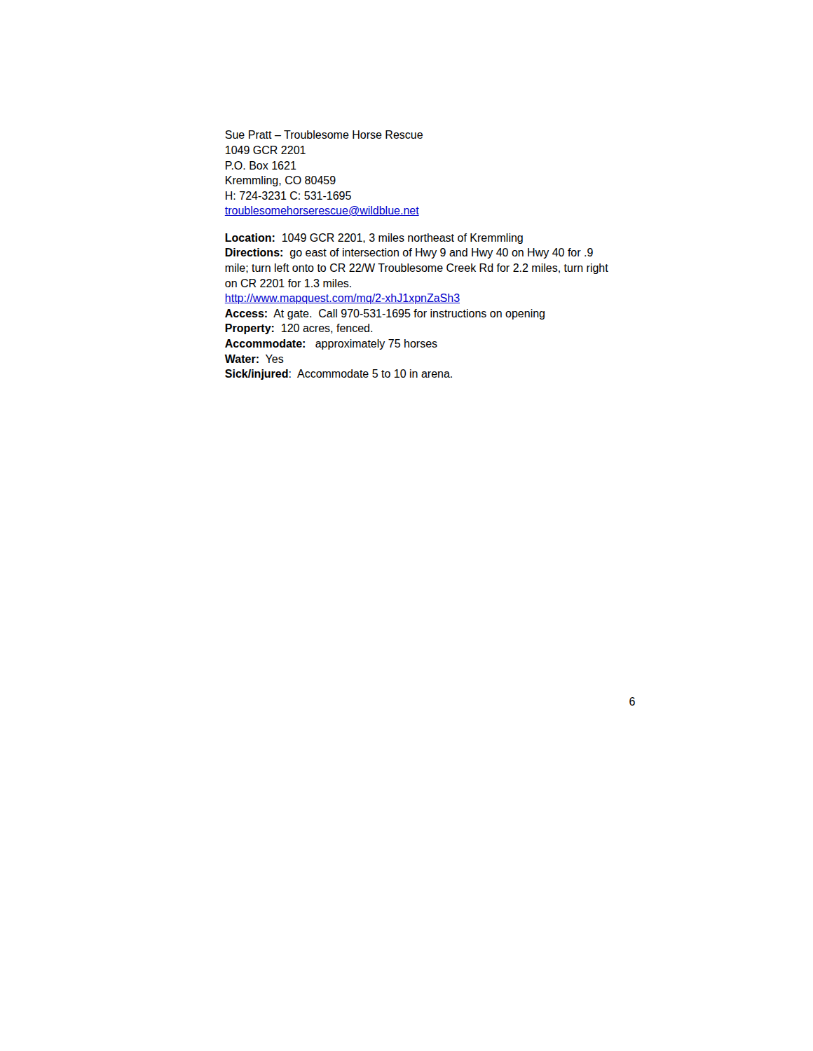Sue Pratt – Troublesome Horse Rescue
1049 GCR 2201
P.O. Box 1621
Kremmling, CO 80459
H: 724-3231 C: 531-1695
troublesomehorserescue@wildblue.net
Location: 1049 GCR 2201, 3 miles northeast of Kremmling
Directions: go east of intersection of Hwy 9 and Hwy 40 on Hwy 40 for .9 mile; turn left onto to CR 22/W Troublesome Creek Rd for 2.2 miles, turn right on CR 2201 for 1.3 miles.
http://www.mapquest.com/mq/2-xhJ1xpnZaSh3
Access: At gate. Call 970-531-1695 for instructions on opening
Property: 120 acres, fenced.
Accommodate: approximately 75 horses
Water: Yes
Sick/injured: Accommodate 5 to 10 in arena.
6